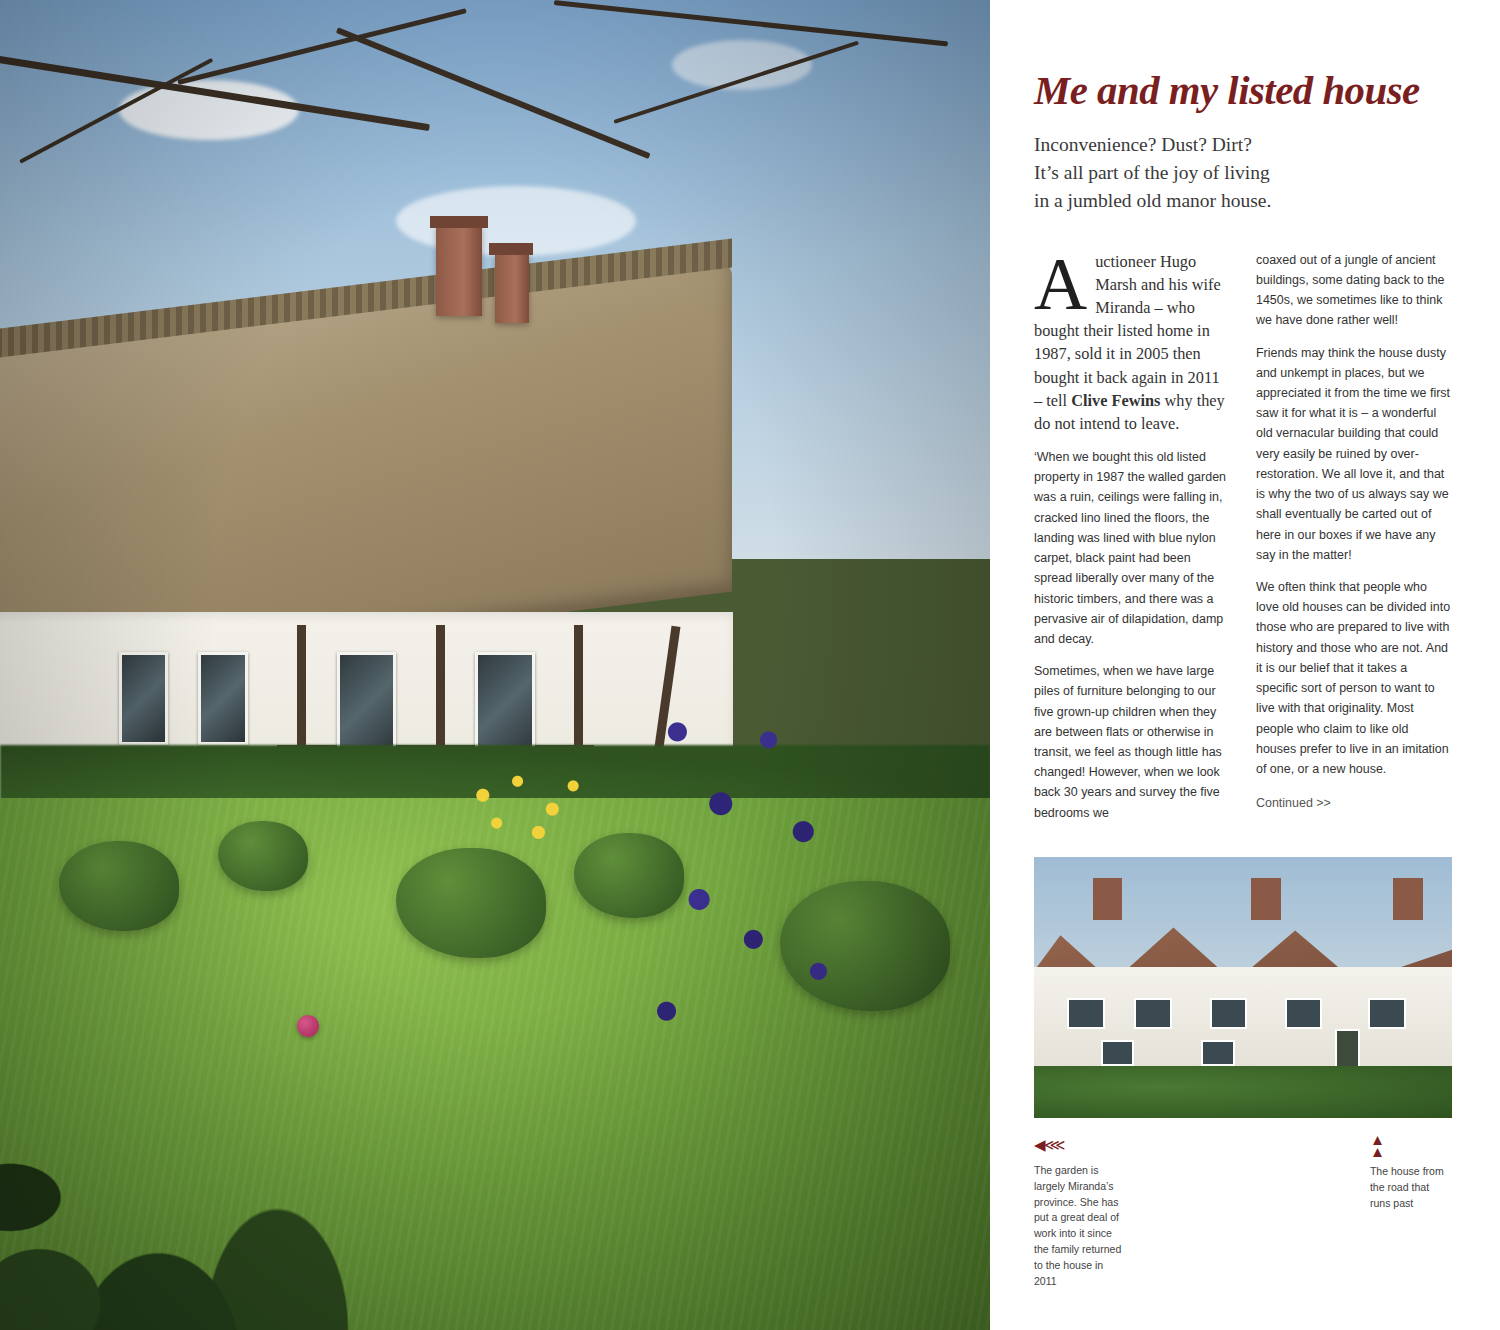Me and my listed house
Inconvenience? Dust? Dirt?
It’s all part of the joy of living
in a jumbled old manor house.
Auctioneer Hugo Marsh and his wife Miranda – who bought their listed home in 1987, sold it in 2005 then bought it back again in 2011 – tell Clive Fewins why they do not intend to leave.
‘When we bought this old listed property in 1987 the walled garden was a ruin, ceilings were falling in, cracked lino lined the floors, the landing was lined with blue nylon carpet, black paint had been spread liberally over many of the historic timbers, and there was a pervasive air of dilapidation, damp and decay.
Sometimes, when we have large piles of furniture belonging to our five grown-up children when they are between flats or otherwise in transit, we feel as though little has changed! However, when we look back 30 years and survey the five bedrooms we
coaxed out of a jungle of ancient buildings, some dating back to the 1450s, we sometimes like to think we have done rather well!
Friends may think the house dusty and unkempt in places, but we appreciated it from the time we first saw it for what it is – a wonderful old vernacular building that could very easily be ruined by over-restoration. We all love it, and that is why the two of us always say we shall eventually be carted out of here in our boxes if we have any say in the matter!
We often think that people who love old houses can be divided into those who are prepared to live with history and those who are not. And it is our belief that it takes a specific sort of person to want to live with that originality. Most people who claim to like old houses prefer to live in an imitation of one, or a new house.
Continued >>
◀⋘ The garden is largely Miranda’s province. She has put a great deal of work into it since the family returned to the house in 2011
▲
▲ The house from the road that runs past